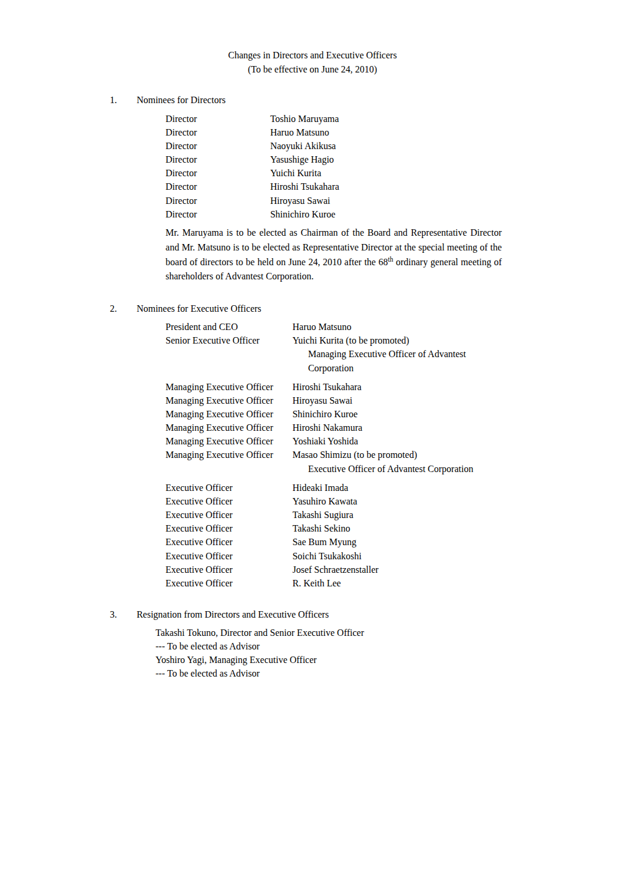Changes in Directors and Executive Officers
(To be effective on June 24, 2010)
1. Nominees for Directors
Director Toshio Maruyama
Director Haruo Matsuno
Director Naoyuki Akikusa
Director Yasushige Hagio
Director Yuichi Kurita
Director Hiroshi Tsukahara
Director Hiroyasu Sawai
Director Shinichiro Kuroe
Mr. Maruyama is to be elected as Chairman of the Board and Representative Director and Mr. Matsuno is to be elected as Representative Director at the special meeting of the board of directors to be held on June 24, 2010 after the 68th ordinary general meeting of shareholders of Advantest Corporation.
2. Nominees for Executive Officers
President and CEO Haruo Matsuno
Senior Executive Officer Yuichi Kurita (to be promoted)
Managing Executive Officer of Advantest Corporation
Managing Executive Officer Hiroshi Tsukahara
Managing Executive Officer Hiroyasu Sawai
Managing Executive Officer Shinichiro Kuroe
Managing Executive Officer Hiroshi Nakamura
Managing Executive Officer Yoshiaki Yoshida
Managing Executive Officer Masao Shimizu (to be promoted)
Executive Officer of Advantest Corporation
Executive Officer Hideaki Imada
Executive Officer Yasuhiro Kawata
Executive Officer Takashi Sugiura
Executive Officer Takashi Sekino
Executive Officer Sae Bum Myung
Executive Officer Soichi Tsukakoshi
Executive Officer Josef Schraetzenstaller
Executive Officer R. Keith Lee
3. Resignation from Directors and Executive Officers
Takashi Tokuno, Director and Senior Executive Officer
--- To be elected as Advisor
Yoshiro Yagi, Managing Executive Officer
--- To be elected as Advisor